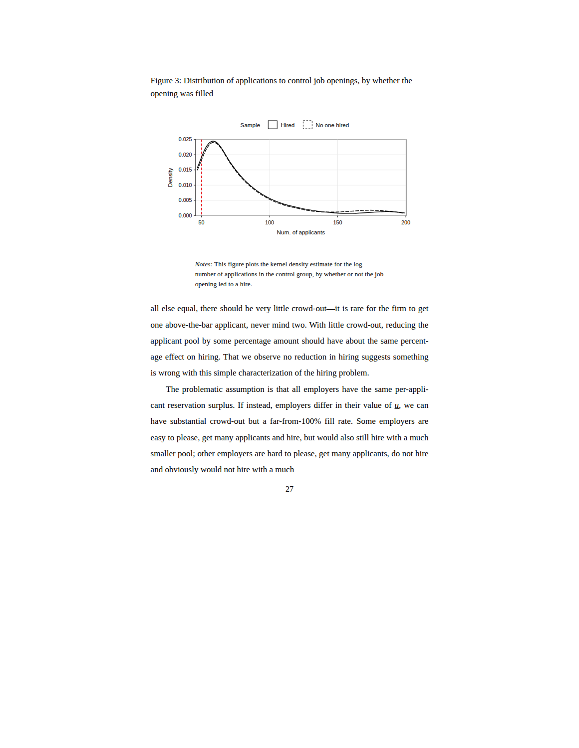Figure 3: Distribution of applications to control job openings, by whether the opening was filled
Sample Hired No one hired 0.000 0.005 0.010 0.015 0.020 0.025 50 100 150 200 Num. of applicants Density
Notes: This figure plots the kernel density estimate for the log number of applications in the control group, by whether or not the job opening led to a hire.
all else equal, there should be very little crowd-out—it is rare for the firm to get one above-the-bar applicant, never mind two. With little crowd-out, reducing the applicant pool by some percentage amount should have about the same percentage effect on hiring. That we observe no reduction in hiring suggests something is wrong with this simple characterization of the hiring problem.
The problematic assumption is that all employers have the same per-applicant reservation surplus. If instead, employers differ in their value of u, we can have substantial crowd-out but a far-from-100% fill rate. Some employers are easy to please, get many applicants and hire, but would also still hire with a much smaller pool; other employers are hard to please, get many applicants, do not hire and obviously would not hire with a much
27